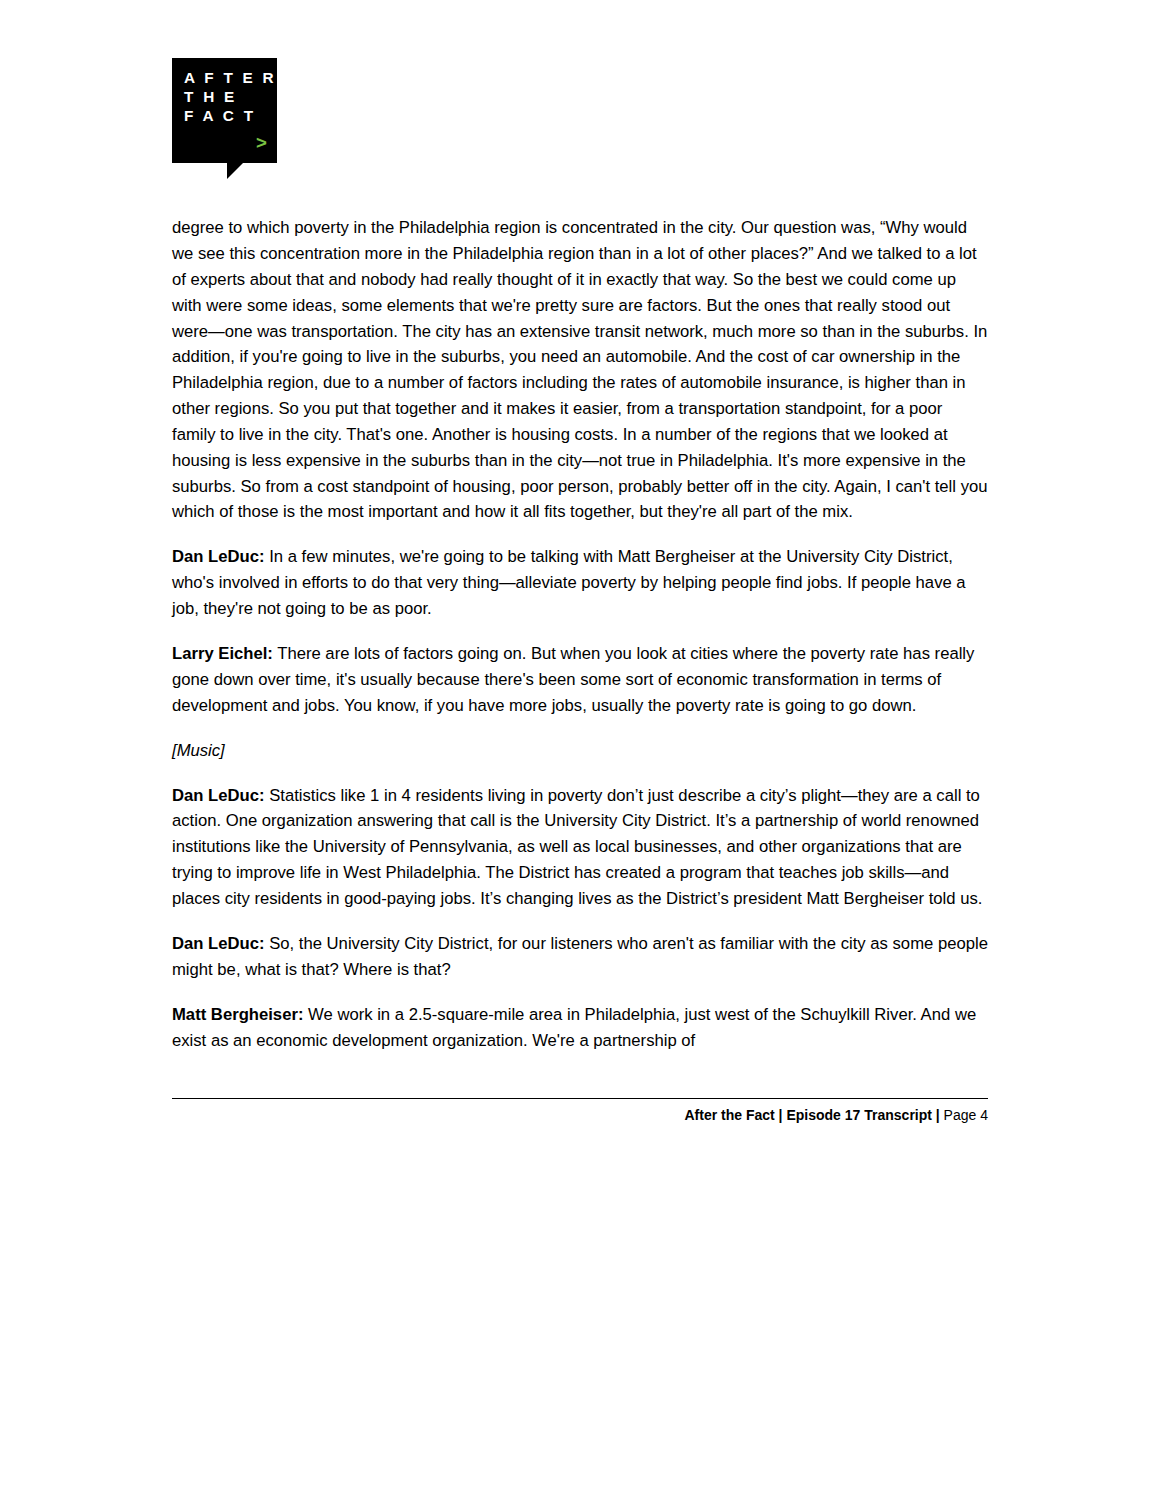A F T E R T H E F A C T >
degree to which poverty in the Philadelphia region is concentrated in the city. Our question was, “Why would we see this concentration more in the Philadelphia region than in a lot of other places?” And we talked to a lot of experts about that and nobody had really thought of it in exactly that way. So the best we could come up with were some ideas, some elements that we're pretty sure are factors. But the ones that really stood out were—one was transportation. The city has an extensive transit network, much more so than in the suburbs. In addition, if you're going to live in the suburbs, you need an automobile. And the cost of car ownership in the Philadelphia region, due to a number of factors including the rates of automobile insurance, is higher than in other regions. So you put that together and it makes it easier, from a transportation standpoint, for a poor family to live in the city. That's one. Another is housing costs. In a number of the regions that we looked at housing is less expensive in the suburbs than in the city—not true in Philadelphia. It's more expensive in the suburbs. So from a cost standpoint of housing, poor person, probably better off in the city. Again, I can't tell you which of those is the most important and how it all fits together, but they're all part of the mix.
Dan LeDuc: In a few minutes, we're going to be talking with Matt Bergheiser at the University City District, who's involved in efforts to do that very thing—alleviate poverty by helping people find jobs. If people have a job, they're not going to be as poor.
Larry Eichel: There are lots of factors going on. But when you look at cities where the poverty rate has really gone down over time, it's usually because there's been some sort of economic transformation in terms of development and jobs. You know, if you have more jobs, usually the poverty rate is going to go down.
[Music]
Dan LeDuc: Statistics like 1 in 4 residents living in poverty don’t just describe a city’s plight—they are a call to action. One organization answering that call is the University City District. It’s a partnership of world renowned institutions like the University of Pennsylvania, as well as local businesses, and other organizations that are trying to improve life in West Philadelphia. The District has created a program that teaches job skills—and places city residents in good-paying jobs. It’s changing lives as the District’s president Matt Bergheiser told us.
Dan LeDuc: So, the University City District, for our listeners who aren't as familiar with the city as some people might be, what is that? Where is that?
Matt Bergheiser: We work in a 2.5-square-mile area in Philadelphia, just west of the Schuylkill River. And we exist as an economic development organization. We're a partnership of
After the Fact | Episode 17 Transcript | Page 4